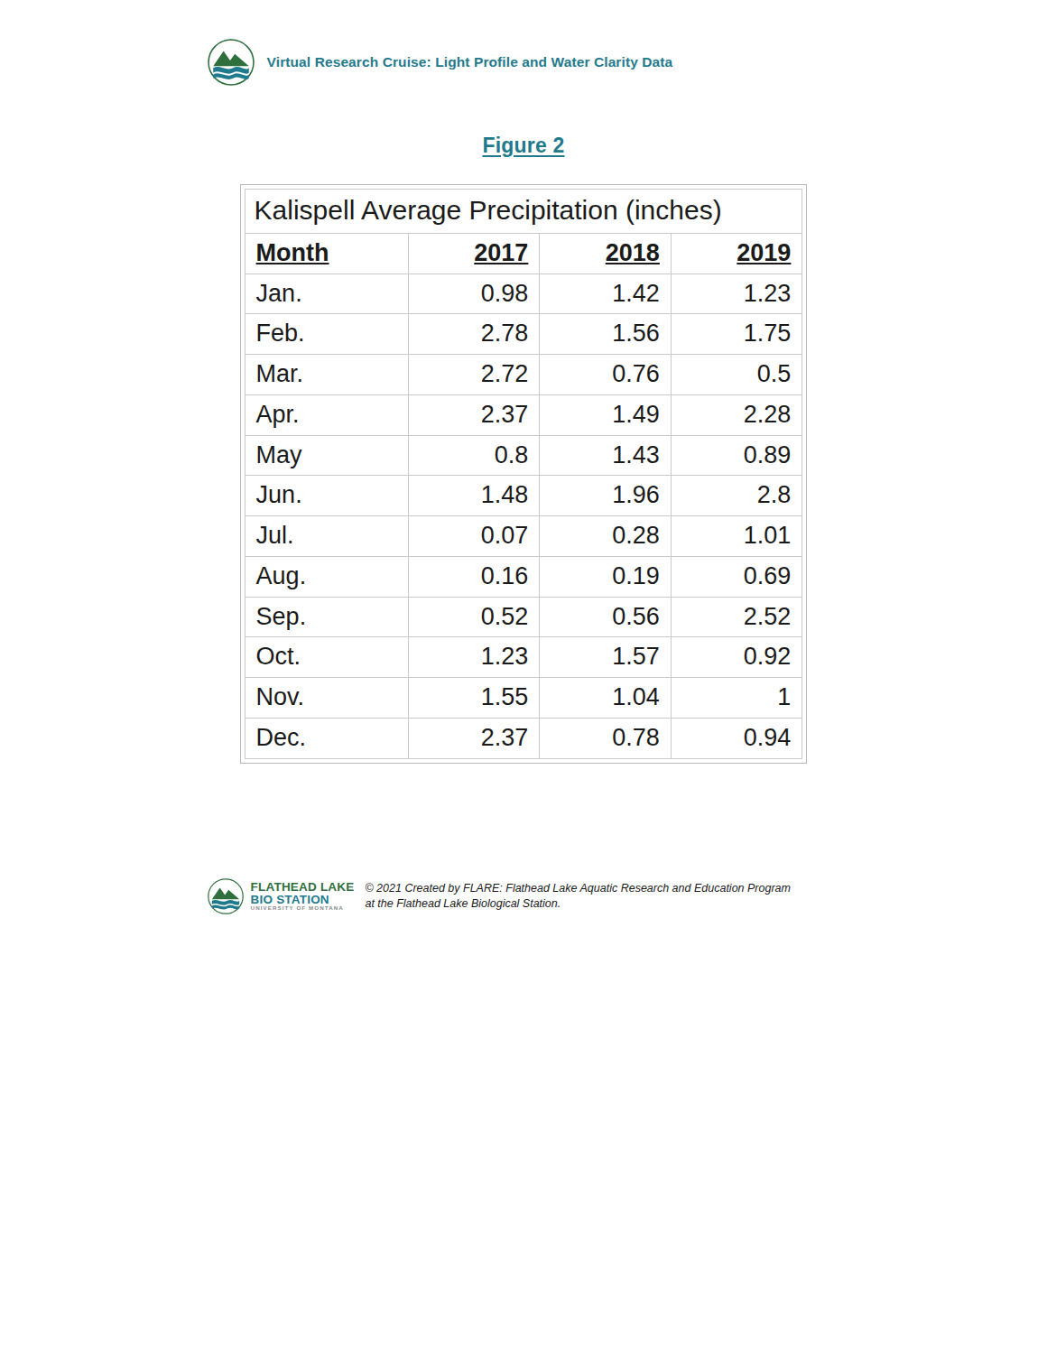Virtual Research Cruise: Light Profile and Water Clarity Data
Figure 2
Kalispell Average Precipitation (inches)
| Month | 2017 | 2018 | 2019 |
| --- | --- | --- | --- |
| Jan. | 0.98 | 1.42 | 1.23 |
| Feb. | 2.78 | 1.56 | 1.75 |
| Mar. | 2.72 | 0.76 | 0.5 |
| Apr. | 2.37 | 1.49 | 2.28 |
| May | 0.8 | 1.43 | 0.89 |
| Jun. | 1.48 | 1.96 | 2.8 |
| Jul. | 0.07 | 0.28 | 1.01 |
| Aug. | 0.16 | 0.19 | 0.69 |
| Sep. | 0.52 | 0.56 | 2.52 |
| Oct. | 1.23 | 1.57 | 0.92 |
| Nov. | 1.55 | 1.04 | 1 |
| Dec. | 2.37 | 0.78 | 0.94 |
FLATHEAD LAKE
BIO STATION
UNIVERSITY OF MONTANA
© 2021 Created by FLARE: Flathead Lake Aquatic Research and Education Program
at the Flathead Lake Biological Station.